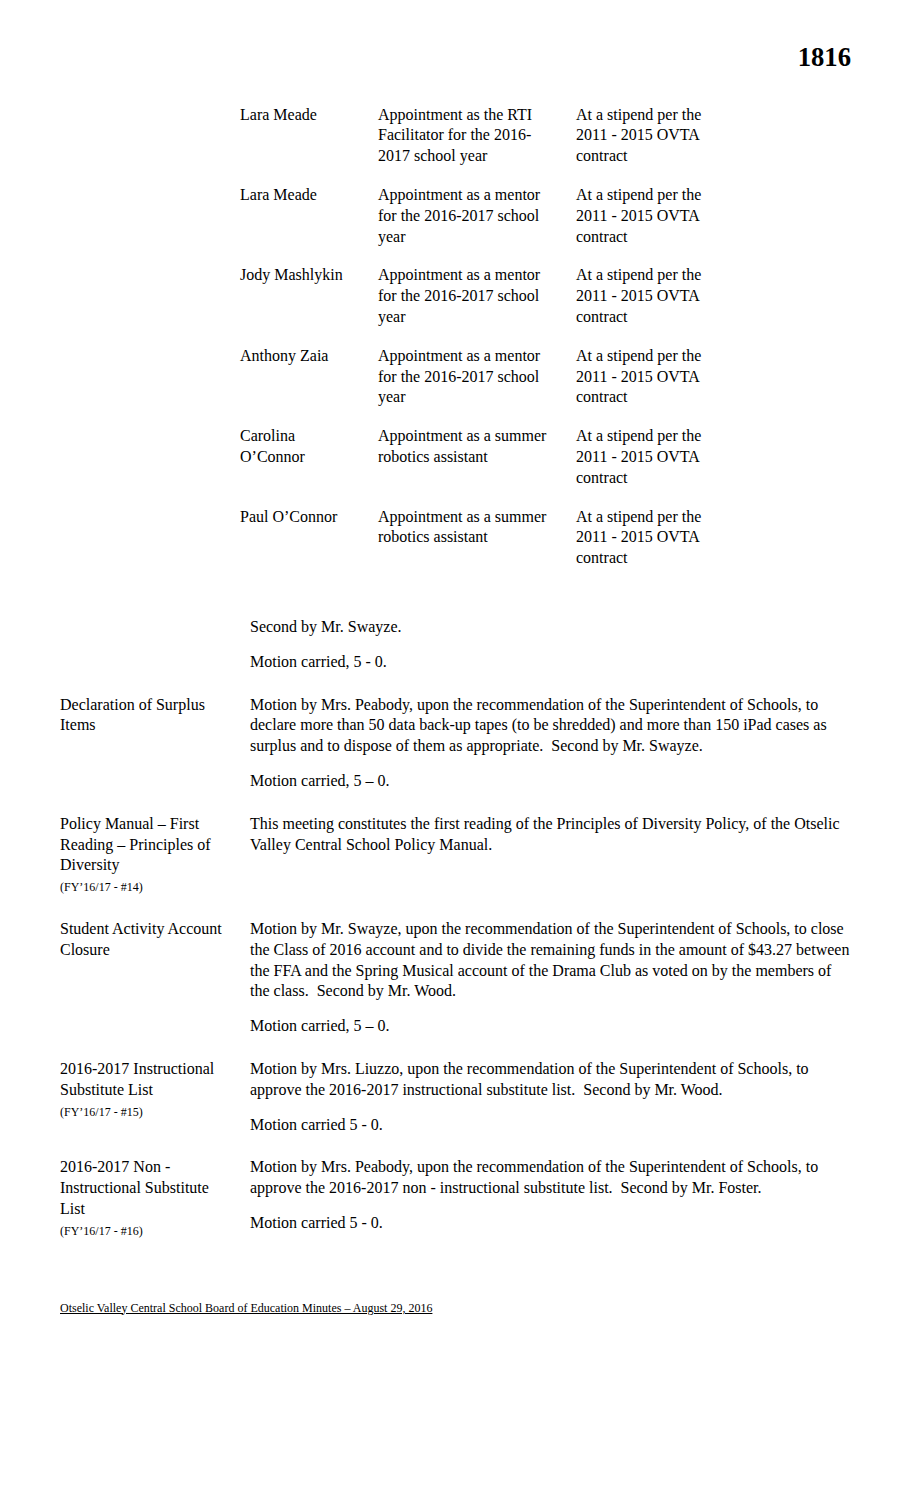1816
| Lara Meade | Appointment as the RTI Facilitator for the 2016-2017 school year | At a stipend per the 2011 - 2015 OVTA contract |
| Lara Meade | Appointment as a mentor for the 2016-2017 school year | At a stipend per the 2011 - 2015 OVTA contract |
| Jody Mashlykin | Appointment as a mentor for the 2016-2017 school year | At a stipend per the 2011 - 2015 OVTA contract |
| Anthony Zaia | Appointment as a mentor for the 2016-2017 school year | At a stipend per the 2011 - 2015 OVTA contract |
| Carolina O’Connor | Appointment as a summer robotics assistant | At a stipend per the 2011 - 2015 OVTA contract |
| Paul O’Connor | Appointment as a summer robotics assistant | At a stipend per the 2011 - 2015 OVTA contract |
Second by Mr. Swayze.
Motion carried, 5 - 0.
Declaration of Surplus Items
Motion by Mrs. Peabody, upon the recommendation of the Superintendent of Schools, to declare more than 50 data back-up tapes (to be shredded) and more than 150 iPad cases as surplus and to dispose of them as appropriate. Second by Mr. Swayze.
Motion carried, 5 – 0.
Policy Manual – First Reading – Principles of Diversity
(FY’16/17 - #14)
This meeting constitutes the first reading of the Principles of Diversity Policy, of the Otselic Valley Central School Policy Manual.
Student Activity Account Closure
Motion by Mr. Swayze, upon the recommendation of the Superintendent of Schools, to close the Class of 2016 account and to divide the remaining funds in the amount of $43.27 between the FFA and the Spring Musical account of the Drama Club as voted on by the members of the class. Second by Mr. Wood.
Motion carried, 5 – 0.
2016-2017 Instructional Substitute List
(FY’16/17 - #15)
Motion by Mrs. Liuzzo, upon the recommendation of the Superintendent of Schools, to approve the 2016-2017 instructional substitute list. Second by Mr. Wood.
Motion carried 5 - 0.
2016-2017 Non - Instructional Substitute List
(FY’16/17 - #16)
Motion by Mrs. Peabody, upon the recommendation of the Superintendent of Schools, to approve the 2016-2017 non - instructional substitute list. Second by Mr. Foster.
Motion carried 5 - 0.
Otselic Valley Central School Board of Education Minutes – August 29, 2016